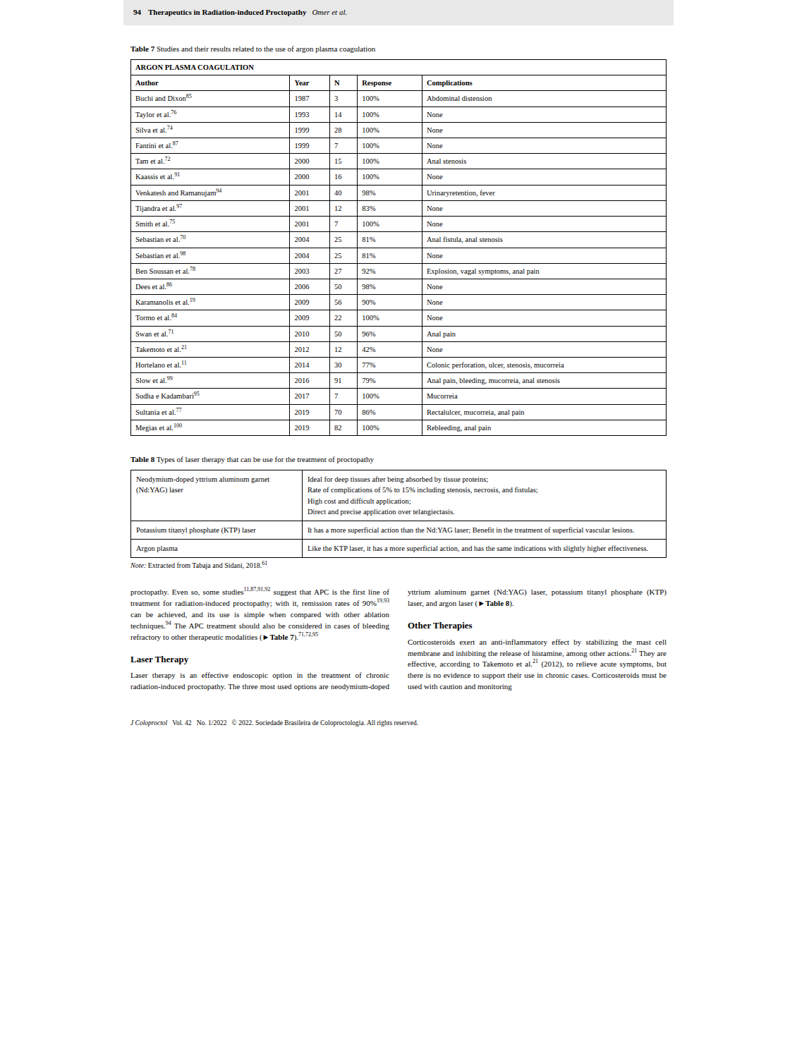94 Therapeutics in Radiation-induced Proctopathy Omer et al.
Table 7 Studies and their results related to the use of argon plasma coagulation
| ARGON PLASMA COAGULATION |
| Author | Year | N | Response | Complications |
| Buchi and Dixon 85 | 1987 | 3 | 100% | Abdominal distension |
| Taylor et al. 76 | 1993 | 14 | 100% | None |
| Silva et al. 74 | 1999 | 28 | 100% | None |
| Fantini et al. 87 | 1999 | 7 | 100% | None |
| Tam et al. 72 | 2000 | 15 | 100% | Anal stenosis |
| Kaassis et al. 91 | 2000 | 16 | 100% | None |
| Venkatesh and Ramanujam 94 | 2001 | 40 | 98% | Urinaryretention, fever |
| Tijandra et al. 97 | 2001 | 12 | 83% | None |
| Smith et al. 75 | 2001 | 7 | 100% | None |
| Sebastian et al. 70 | 2004 | 25 | 81% | Anal fistula, anal stenosis |
| Sebastian et al. 98 | 2004 | 25 | 81% | None |
| Ben Soussan et al. 78 | 2003 | 27 | 92% | Explosion, vagal symptoms, anal pain |
| Dees et al. 86 | 2006 | 50 | 98% | None |
| Karamanolis et al. 19 | 2009 | 56 | 90% | None |
| Tormo et al. 84 | 2009 | 22 | 100% | None |
| Swan et al. 71 | 2010 | 50 | 96% | Anal pain |
| Takemoto et al. 21 | 2012 | 12 | 42% | None |
| Hortelano et al. 11 | 2014 | 30 | 77% | Colonic perforation, ulcer, stenosis, mucorreia |
| Slow et al. 99 | 2016 | 91 | 79% | Anal pain, bleeding, mucorreia, anal stenosis |
| Sudha e Kadambari 95 | 2017 | 7 | 100% | Mucorreia |
| Sultania et al. 77 | 2019 | 70 | 86% | Rectalulcer, mucorreia, anal pain |
| Megias et al. 100 | 2019 | 82 | 100% | Rebleeding, anal pain |
Table 8 Types of laser therapy that can be use for the treatment of proctopathy
| Neodymium-doped yttrium aluminum garnet (Nd:YAG) laser | Ideal for deep tissues after being absorbed by tissue proteins; Rate of complications of 5% to 15% including stenosis, necrosis, and fistulas; High cost and difficult application; Direct and precise application over telangiectasis. |
| Potassium titanyl phosphate (KTP) laser | It has a more superficial action than the Nd:YAG laser; Benefit in the treatment of superficial vascular lesions. |
| Argon plasma | Like the KTP laser, it has a more superficial action, and has the same indications with slightly higher effectiveness. |
Note: Extracted from Tabaja and Sidani, 2018.61
proctopathy. Even so, some studies11,87,91,92 suggest that APC is the first line of treatment for radiation-induced proctopathy; with it, remission rates of 90%19,93 can be achieved, and its use is simple when compared with other ablation techniques.94 The APC treatment should also be considered in cases of bleeding refractory to other therapeutic modalities (►Table 7).71,72,95
Laser Therapy
Laser therapy is an effective endoscopic option in the treatment of chronic radiation-induced proctopathy. The three most used options are neodymium-doped yttrium aluminum garnet (Nd:YAG) laser, potassium titanyl phosphate (KTP) laser, and argon laser (►Table 8).
Other Therapies
Corticosteroids exert an anti-inflammatory effect by stabilizing the mast cell membrane and inhibiting the release of histamine, among other actions.21 They are effective, according to Takemoto et al.21 (2012), to relieve acute symptoms, but there is no evidence to support their use in chronic cases. Corticosteroids must be used with caution and monitoring
J Coloproctol Vol. 42 No. 1/2022 © 2022. Sociedade Brasileira de Coloproctologia. All rights reserved.